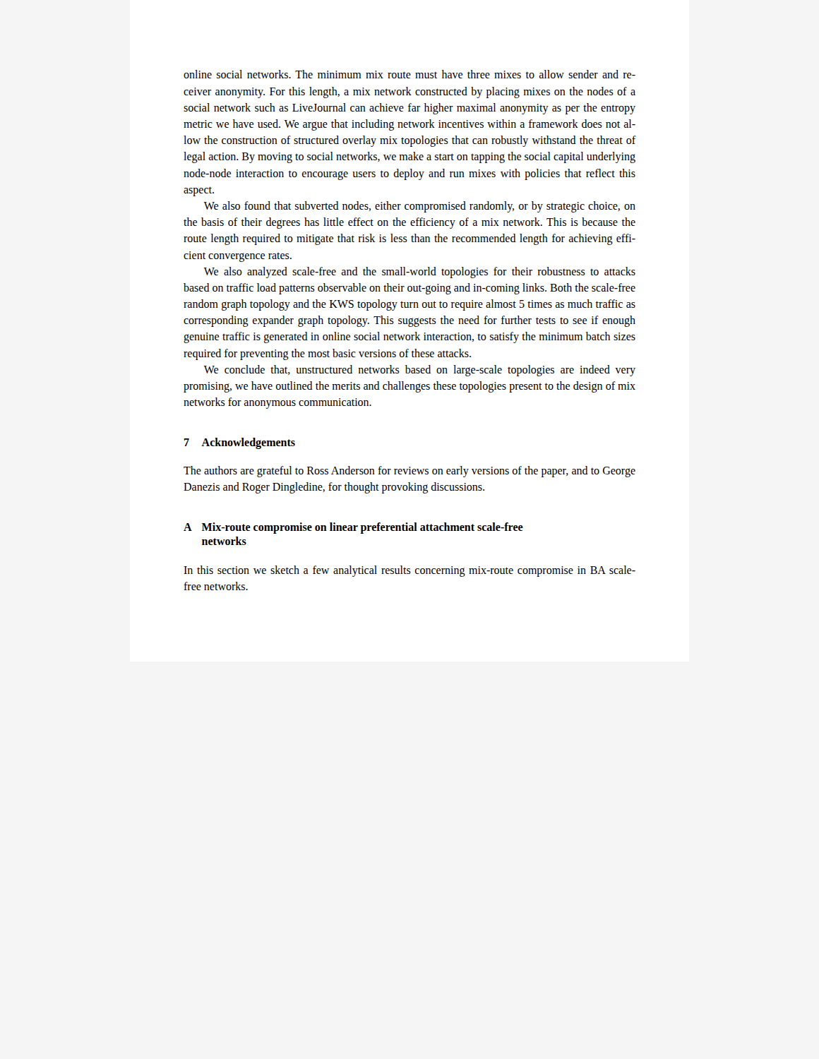online social networks. The minimum mix route must have three mixes to allow sender and receiver anonymity. For this length, a mix network constructed by placing mixes on the nodes of a social network such as LiveJournal can achieve far higher maximal anonymity as per the entropy metric we have used. We argue that including network incentives within a framework does not allow the construction of structured overlay mix topologies that can robustly withstand the threat of legal action. By moving to social networks, we make a start on tapping the social capital underlying node-node interaction to encourage users to deploy and run mixes with policies that reflect this aspect.
We also found that subverted nodes, either compromised randomly, or by strategic choice, on the basis of their degrees has little effect on the efficiency of a mix network. This is because the route length required to mitigate that risk is less than the recommended length for achieving efficient convergence rates.
We also analyzed scale-free and the small-world topologies for their robustness to attacks based on traffic load patterns observable on their out-going and in-coming links. Both the scale-free random graph topology and the KWS topology turn out to require almost 5 times as much traffic as corresponding expander graph topology. This suggests the need for further tests to see if enough genuine traffic is generated in online social network interaction, to satisfy the minimum batch sizes required for preventing the most basic versions of these attacks.
We conclude that, unstructured networks based on large-scale topologies are indeed very promising, we have outlined the merits and challenges these topologies present to the design of mix networks for anonymous communication.
7 Acknowledgements
The authors are grateful to Ross Anderson for reviews on early versions of the paper, and to George Danezis and Roger Dingledine, for thought provoking discussions.
AMix-route compromise on linear preferential attachment scale-free networks
In this section we sketch a few analytical results concerning mix-route compromise in BA scale-free networks.